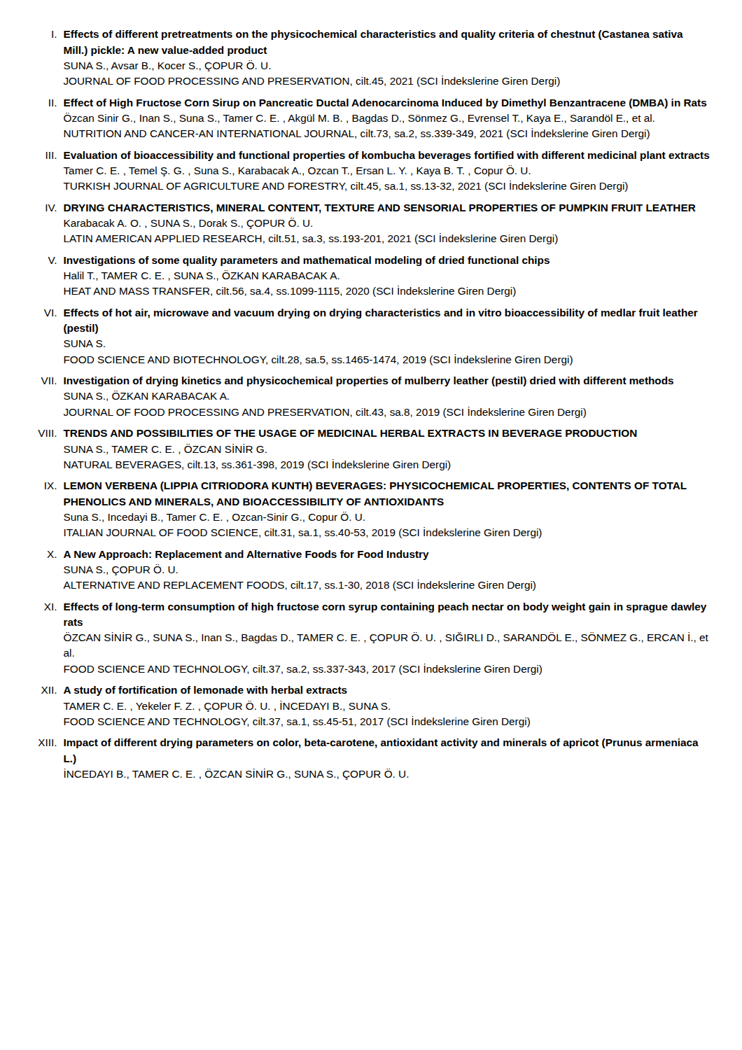Effects of different pretreatments on the physicochemical characteristics and quality criteria of chestnut (Castanea sativa Mill.) pickle: A new value-added product SUNA S., Avsar B., Kocer S., ÇOPUR Ö. U. JOURNAL OF FOOD PROCESSING AND PRESERVATION, cilt.45, 2021 (SCI İndekslerine Giren Dergi)
Effect of High Fructose Corn Sirup on Pancreatic Ductal Adenocarcinoma Induced by Dimethyl Benzantracene (DMBA) in Rats Özcan Sinir G., Inan S., Suna S., Tamer C. E. , Akgül M. B. , Bagdas D., Sönmez G., Evrensel T., Kaya E., Sarandöl E., et al. NUTRITION AND CANCER-AN INTERNATIONAL JOURNAL, cilt.73, sa.2, ss.339-349, 2021 (SCI İndekslerine Giren Dergi)
Evaluation of bioaccessibility and functional properties of kombucha beverages fortified with different medicinal plant extracts Tamer C. E. , Temel Ş. G. , Suna S., Karabacak A., Ozcan T., Ersan L. Y. , Kaya B. T. , Copur Ö. U. TURKISH JOURNAL OF AGRICULTURE AND FORESTRY, cilt.45, sa.1, ss.13-32, 2021 (SCI İndekslerine Giren Dergi)
DRYING CHARACTERISTICS, MINERAL CONTENT, TEXTURE AND SENSORIAL PROPERTIES OF PUMPKIN FRUIT LEATHER Karabacak A. O. , SUNA S., Dorak S., ÇOPUR Ö. U. LATIN AMERICAN APPLIED RESEARCH, cilt.51, sa.3, ss.193-201, 2021 (SCI İndekslerine Giren Dergi)
Investigations of some quality parameters and mathematical modeling of dried functional chips Halil T., TAMER C. E. , SUNA S., ÖZKAN KARABACAK A. HEAT AND MASS TRANSFER, cilt.56, sa.4, ss.1099-1115, 2020 (SCI İndekslerine Giren Dergi)
Effects of hot air, microwave and vacuum drying on drying characteristics and in vitro bioaccessibility of medlar fruit leather (pestil) SUNA S. FOOD SCIENCE AND BIOTECHNOLOGY, cilt.28, sa.5, ss.1465-1474, 2019 (SCI İndekslerine Giren Dergi)
Investigation of drying kinetics and physicochemical properties of mulberry leather (pestil) dried with different methods SUNA S., ÖZKAN KARABACAK A. JOURNAL OF FOOD PROCESSING AND PRESERVATION, cilt.43, sa.8, 2019 (SCI İndekslerine Giren Dergi)
TRENDS AND POSSIBILITIES OF THE USAGE OF MEDICINAL HERBAL EXTRACTS IN BEVERAGE PRODUCTION SUNA S., TAMER C. E. , ÖZCAN SİNİR G. NATURAL BEVERAGES, cilt.13, ss.361-398, 2019 (SCI İndekslerine Giren Dergi)
LEMON VERBENA (LIPPIA CITRIODORA KUNTH) BEVERAGES: PHYSICOCHEMICAL PROPERTIES, CONTENTS OF TOTAL PHENOLICS AND MINERALS, AND BIOACCESSIBILITY OF ANTIOXIDANTS Suna S., Incedayi B., Tamer C. E. , Ozcan-Sinir G., Copur Ö. U. ITALIAN JOURNAL OF FOOD SCIENCE, cilt.31, sa.1, ss.40-53, 2019 (SCI İndekslerine Giren Dergi)
A New Approach: Replacement and Alternative Foods for Food Industry SUNA S., ÇOPUR Ö. U. ALTERNATIVE AND REPLACEMENT FOODS, cilt.17, ss.1-30, 2018 (SCI İndekslerine Giren Dergi)
Effects of long-term consumption of high fructose corn syrup containing peach nectar on body weight gain in sprague dawley rats ÖZCAN SİNİR G., SUNA S., Inan S., Bagdas D., TAMER C. E. , ÇOPUR Ö. U. , SIĞIRLI D., SARANDÖL E., SÖNMEZ G., ERCAN İ., et al. FOOD SCIENCE AND TECHNOLOGY, cilt.37, sa.2, ss.337-343, 2017 (SCI İndekslerine Giren Dergi)
A study of fortification of lemonade with herbal extracts TAMER C. E. , Yekeler F. Z. , ÇOPUR Ö. U. , İNCEDAYI B., SUNA S. FOOD SCIENCE AND TECHNOLOGY, cilt.37, sa.1, ss.45-51, 2017 (SCI İndekslerine Giren Dergi)
Impact of different drying parameters on color, beta-carotene, antioxidant activity and minerals of apricot (Prunus armeniaca L.) İNCEDAYI B., TAMER C. E. , ÖZCAN SİNİR G., SUNA S., ÇOPUR Ö. U.